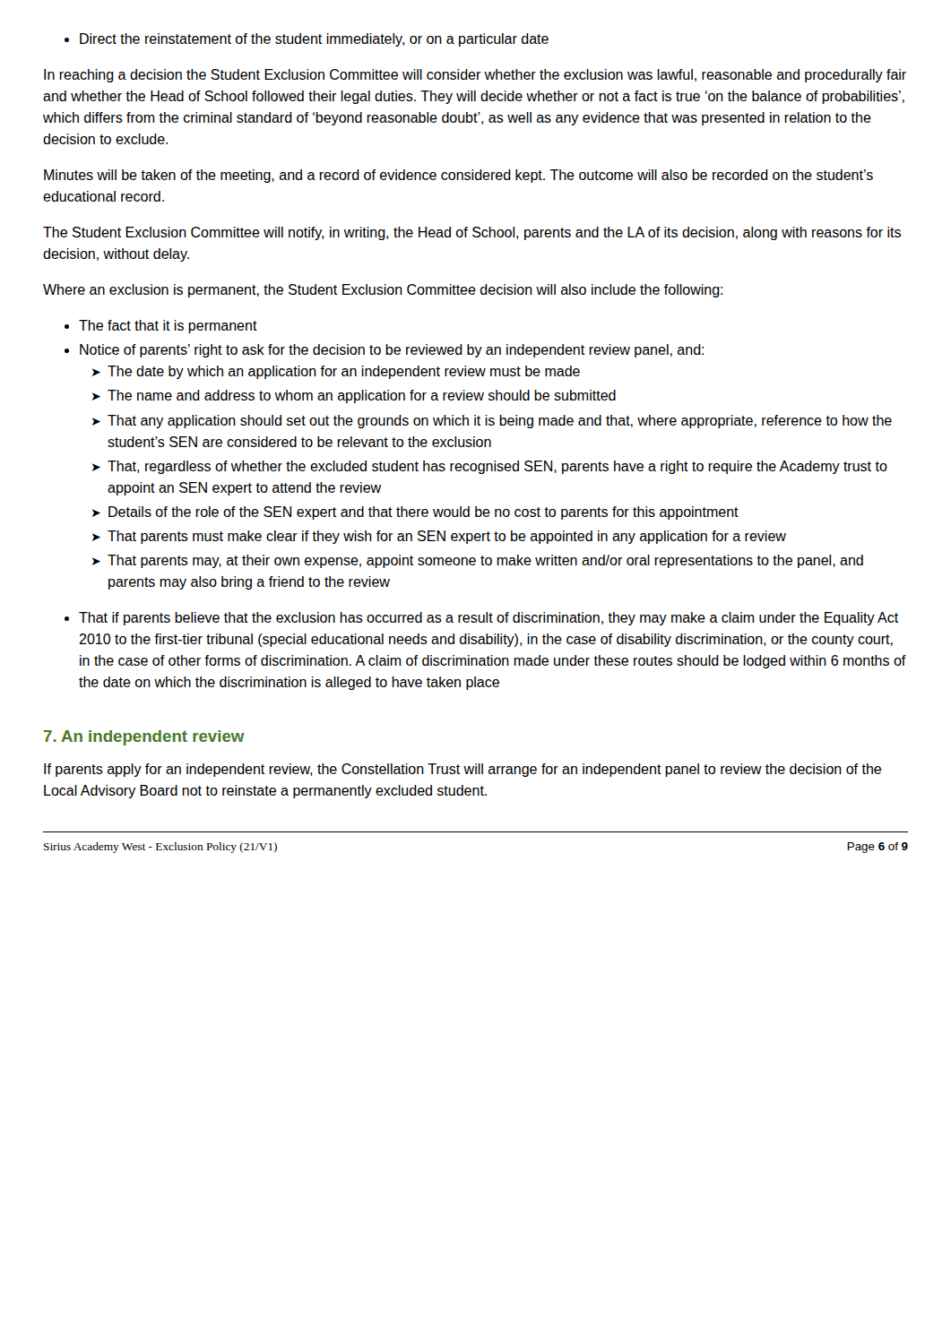Direct the reinstatement of the student immediately, or on a particular date
In reaching a decision the Student Exclusion Committee will consider whether the exclusion was lawful, reasonable and procedurally fair and whether the Head of School followed their legal duties. They will decide whether or not a fact is true ‘on the balance of probabilities’, which differs from the criminal standard of ‘beyond reasonable doubt’, as well as any evidence that was presented in relation to the decision to exclude.
Minutes will be taken of the meeting, and a record of evidence considered kept. The outcome will also be recorded on the student’s educational record.
The Student Exclusion Committee will notify, in writing, the Head of School, parents and the LA of its decision, along with reasons for its decision, without delay.
Where an exclusion is permanent, the Student Exclusion Committee decision will also include the following:
The fact that it is permanent
Notice of parents’ right to ask for the decision to be reviewed by an independent review panel, and:
The date by which an application for an independent review must be made
The name and address to whom an application for a review should be submitted
That any application should set out the grounds on which it is being made and that, where appropriate, reference to how the student’s SEN are considered to be relevant to the exclusion
That, regardless of whether the excluded student has recognised SEN, parents have a right to require the Academy trust to appoint an SEN expert to attend the review
Details of the role of the SEN expert and that there would be no cost to parents for this appointment
That parents must make clear if they wish for an SEN expert to be appointed in any application for a review
That parents may, at their own expense, appoint someone to make written and/or oral representations to the panel, and parents may also bring a friend to the review
That if parents believe that the exclusion has occurred as a result of discrimination, they may make a claim under the Equality Act 2010 to the first-tier tribunal (special educational needs and disability), in the case of disability discrimination, or the county court, in the case of other forms of discrimination. A claim of discrimination made under these routes should be lodged within 6 months of the date on which the discrimination is alleged to have taken place
7. An independent review
If parents apply for an independent review, the Constellation Trust will arrange for an independent panel to review the decision of the Local Advisory Board not to reinstate a permanently excluded student.
Sirius Academy West - Exclusion Policy (21/V1) Page 6 of 9